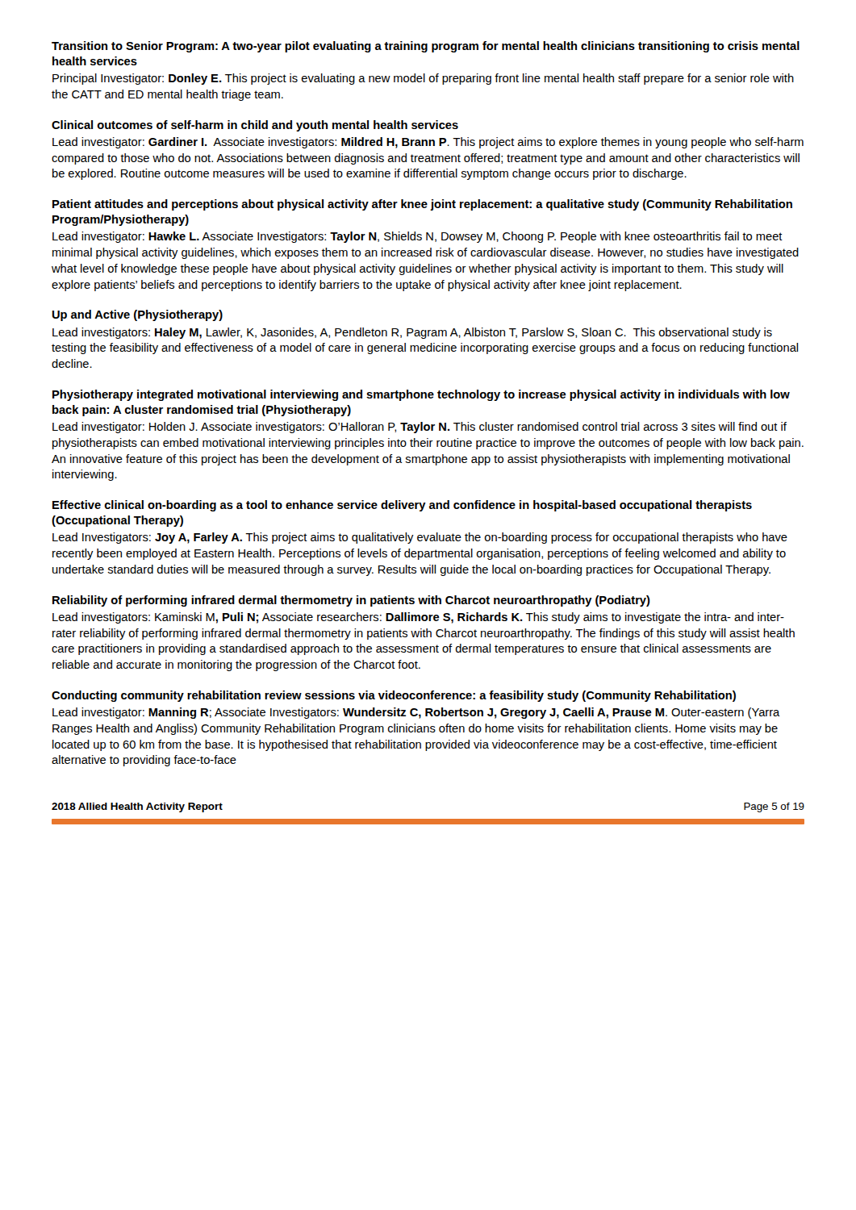Transition to Senior Program: A two-year pilot evaluating a training program for mental health clinicians transitioning to crisis mental health services
Principal Investigator: Donley E. This project is evaluating a new model of preparing front line mental health staff prepare for a senior role with the CATT and ED mental health triage team.
Clinical outcomes of self-harm in child and youth mental health services
Lead investigator: Gardiner I. Associate investigators: Mildred H, Brann P. This project aims to explore themes in young people who self-harm compared to those who do not. Associations between diagnosis and treatment offered; treatment type and amount and other characteristics will be explored. Routine outcome measures will be used to examine if differential symptom change occurs prior to discharge.
Patient attitudes and perceptions about physical activity after knee joint replacement: a qualitative study (Community Rehabilitation Program/Physiotherapy)
Lead investigator: Hawke L. Associate Investigators: Taylor N, Shields N, Dowsey M, Choong P. People with knee osteoarthritis fail to meet minimal physical activity guidelines, which exposes them to an increased risk of cardiovascular disease. However, no studies have investigated what level of knowledge these people have about physical activity guidelines or whether physical activity is important to them. This study will explore patients’ beliefs and perceptions to identify barriers to the uptake of physical activity after knee joint replacement.
Up and Active (Physiotherapy)
Lead investigators: Haley M, Lawler, K, Jasonides, A, Pendleton R, Pagram A, Albiston T, Parslow S, Sloan C. This observational study is testing the feasibility and effectiveness of a model of care in general medicine incorporating exercise groups and a focus on reducing functional decline.
Physiotherapy integrated motivational interviewing and smartphone technology to increase physical activity in individuals with low back pain: A cluster randomised trial (Physiotherapy)
Lead investigator: Holden J. Associate investigators: O’Halloran P, Taylor N. This cluster randomised control trial across 3 sites will find out if physiotherapists can embed motivational interviewing principles into their routine practice to improve the outcomes of people with low back pain. An innovative feature of this project has been the development of a smartphone app to assist physiotherapists with implementing motivational interviewing.
Effective clinical on-boarding as a tool to enhance service delivery and confidence in hospital-based occupational therapists (Occupational Therapy)
Lead Investigators: Joy A, Farley A. This project aims to qualitatively evaluate the on-boarding process for occupational therapists who have recently been employed at Eastern Health. Perceptions of levels of departmental organisation, perceptions of feeling welcomed and ability to undertake standard duties will be measured through a survey. Results will guide the local on-boarding practices for Occupational Therapy.
Reliability of performing infrared dermal thermometry in patients with Charcot neuroarthropathy (Podiatry)
Lead investigators: Kaminski M, Puli N; Associate researchers: Dallimore S, Richards K. This study aims to investigate the intra- and inter-rater reliability of performing infrared dermal thermometry in patients with Charcot neuroarthropathy. The findings of this study will assist health care practitioners in providing a standardised approach to the assessment of dermal temperatures to ensure that clinical assessments are reliable and accurate in monitoring the progression of the Charcot foot.
Conducting community rehabilitation review sessions via videoconference: a feasibility study (Community Rehabilitation)
Lead investigator: Manning R; Associate Investigators: Wundersitz C, Robertson J, Gregory J, Caelli A, Prause M. Outer-eastern (Yarra Ranges Health and Angliss) Community Rehabilitation Program clinicians often do home visits for rehabilitation clients. Home visits may be located up to 60 km from the base. It is hypothesised that rehabilitation provided via videoconference may be a cost-effective, time-efficient alternative to providing face-to-face
2018 Allied Health Activity Report Page 5 of 19